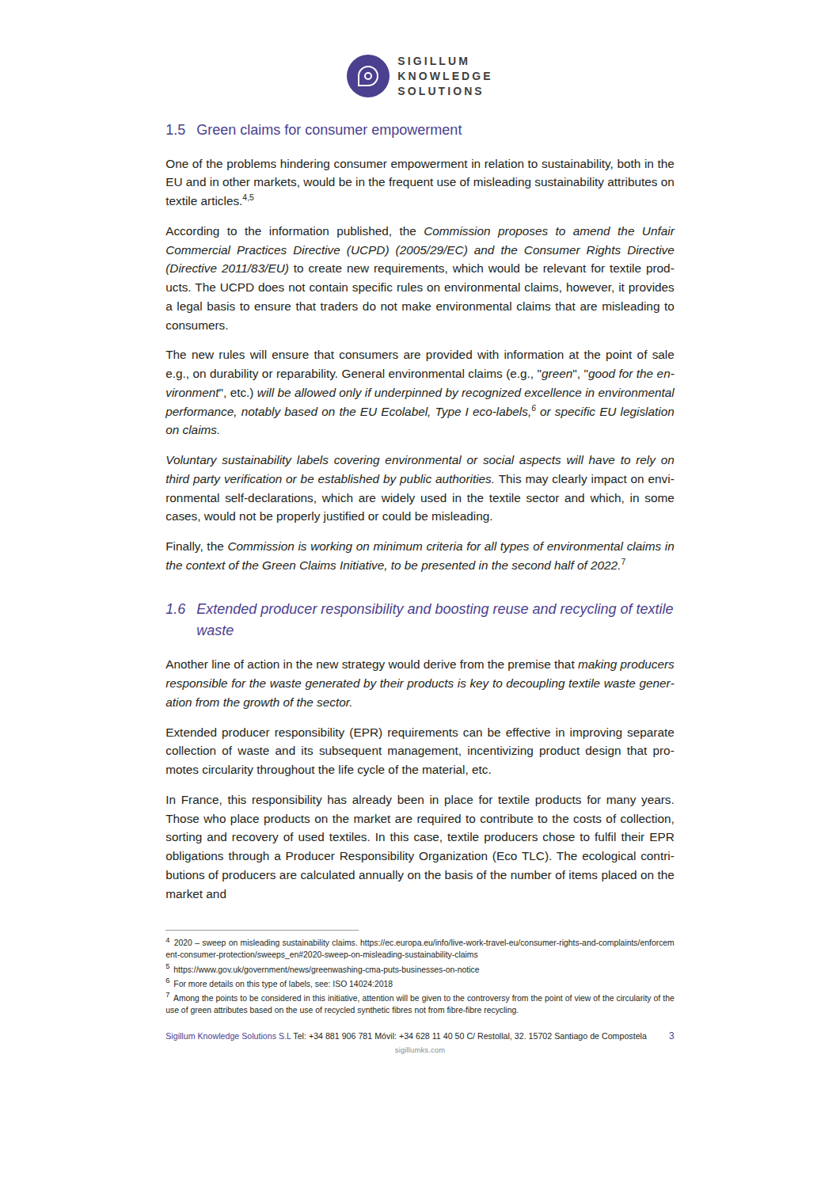Sigillum
Knowledge
Solutions
1.5 Green claims for consumer empowerment
One of the problems hindering consumer empowerment in relation to sustainability, both in the EU and in other markets, would be in the frequent use of misleading sustainability attributes on textile articles.4,5
According to the information published, the Commission proposes to amend the Unfair Commercial Practices Directive (UCPD) (2005/29/EC) and the Consumer Rights Directive (Directive 2011/83/EU) to create new requirements, which would be relevant for textile products. The UCPD does not contain specific rules on environmental claims, however, it provides a legal basis to ensure that traders do not make environmental claims that are misleading to consumers.
The new rules will ensure that consumers are provided with information at the point of sale e.g., on durability or reparability. General environmental claims (e.g., "green", "good for the environment", etc.) will be allowed only if underpinned by recognized excellence in environmental performance, notably based on the EU Ecolabel, Type I eco-labels,6 or specific EU legislation on claims.
Voluntary sustainability labels covering environmental or social aspects will have to rely on third party verification or be established by public authorities. This may clearly impact on environmental self-declarations, which are widely used in the textile sector and which, in some cases, would not be properly justified or could be misleading.
Finally, the Commission is working on minimum criteria for all types of environmental claims in the context of the Green Claims Initiative, to be presented in the second half of 2022.7
1.6 Extended producer responsibility and boosting reuse and recycling of textile waste
Another line of action in the new strategy would derive from the premise that making producers responsible for the waste generated by their products is key to decoupling textile waste generation from the growth of the sector.
Extended producer responsibility (EPR) requirements can be effective in improving separate collection of waste and its subsequent management, incentivizing product design that promotes circularity throughout the life cycle of the material, etc.
In France, this responsibility has already been in place for textile products for many years. Those who place products on the market are required to contribute to the costs of collection, sorting and recovery of used textiles. In this case, textile producers chose to fulfil their EPR obligations through a Producer Responsibility Organization (Eco TLC). The ecological contributions of producers are calculated annually on the basis of the number of items placed on the market and
4 2020 – sweep on misleading sustainability claims. https://ec.europa.eu/info/live-work-travel-eu/consumer-rights-and-complaints/enforcement-consumer-protection/sweeps_en#2020-sweep-on-misleading-sustainability-claims
5 https://www.gov.uk/government/news/greenwashing-cma-puts-businesses-on-notice
6 For more details on this type of labels, see: ISO 14024:2018
7 Among the points to be considered in this initiative, attention will be given to the controversy from the point of view of the circularity of the use of green attributes based on the use of recycled synthetic fibres not from fibre-fibre recycling.
Sigillum Knowledge Solutions S.L Tel: +34 881 906 781 Móvil: +34 628 11 40 50 C/ Restollal, 32. 15702 Santiago de Compostela
3
sigillumks.com